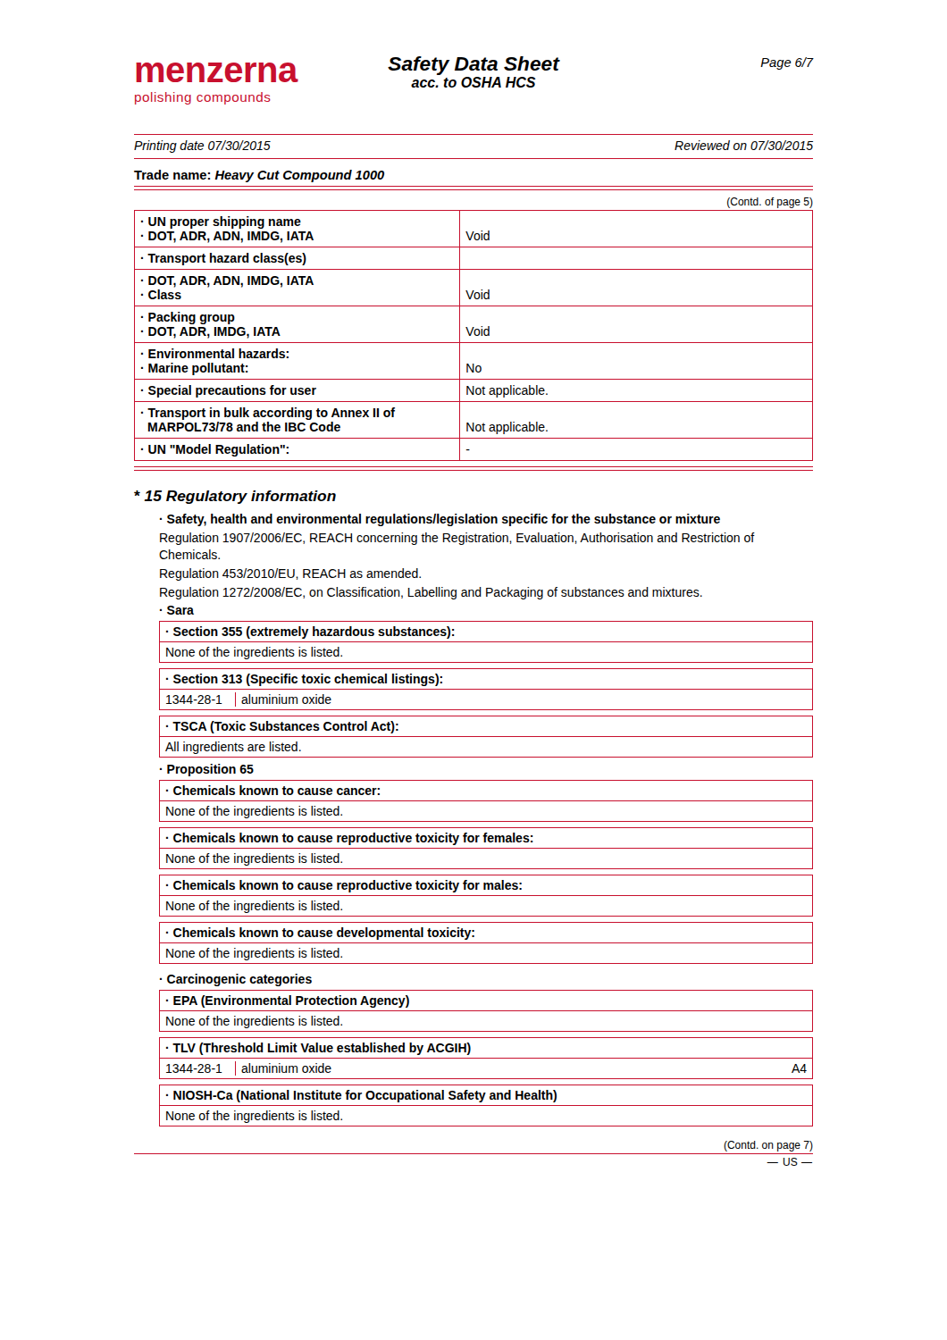menzerna
polishing compounds
Page 6/7
Safety Data Sheet
acc. to OSHA HCS
Printing date 07/30/2015
Reviewed on 07/30/2015
Trade name: Heavy Cut Compound 1000
(Contd. of page 5)
| UN proper shipping name DOT, ADR, ADN, IMDG, IATA | Void |
| Transport hazard class(es) | |
| DOT, ADR, ADN, IMDG, IATA Class | Void |
| Packing group DOT, ADR, IMDG, IATA | Void |
| Environmental hazards: Marine pollutant: | No |
| Special precautions for user | Not applicable. |
| Transport in bulk according to Annex II of MARPOL73/78 and the IBC Code | Not applicable. |
| UN "Model Regulation": | - |
* 15 Regulatory information
· Safety, health and environmental regulations/legislation specific for the substance or mixture
Regulation 1907/2006/EC, REACH concerning the Registration, Evaluation, Authorisation and Restriction of Chemicals.
Regulation 453/2010/EU, REACH as amended.
Regulation 1272/2008/EC, on Classification, Labelling and Packaging of substances and mixtures.
· Sara
· Section 355 (extremely hazardous substances):
None of the ingredients is listed.
· Section 313 (Specific toxic chemical listings):
1344-28-1 aluminium oxide
· TSCA (Toxic Substances Control Act):
All ingredients are listed.
· Proposition 65
· Chemicals known to cause cancer:
None of the ingredients is listed.
· Chemicals known to cause reproductive toxicity for females:
None of the ingredients is listed.
· Chemicals known to cause reproductive toxicity for males:
None of the ingredients is listed.
· Chemicals known to cause developmental toxicity:
None of the ingredients is listed.
· Carcinogenic categories
· EPA (Environmental Protection Agency)
None of the ingredients is listed.
· TLV (Threshold Limit Value established by ACGIH)
1344-28-1 aluminium oxide
A4
· NIOSH-Ca (National Institute for Occupational Safety and Health)
None of the ingredients is listed.
(Contd. on page 7)
— US —